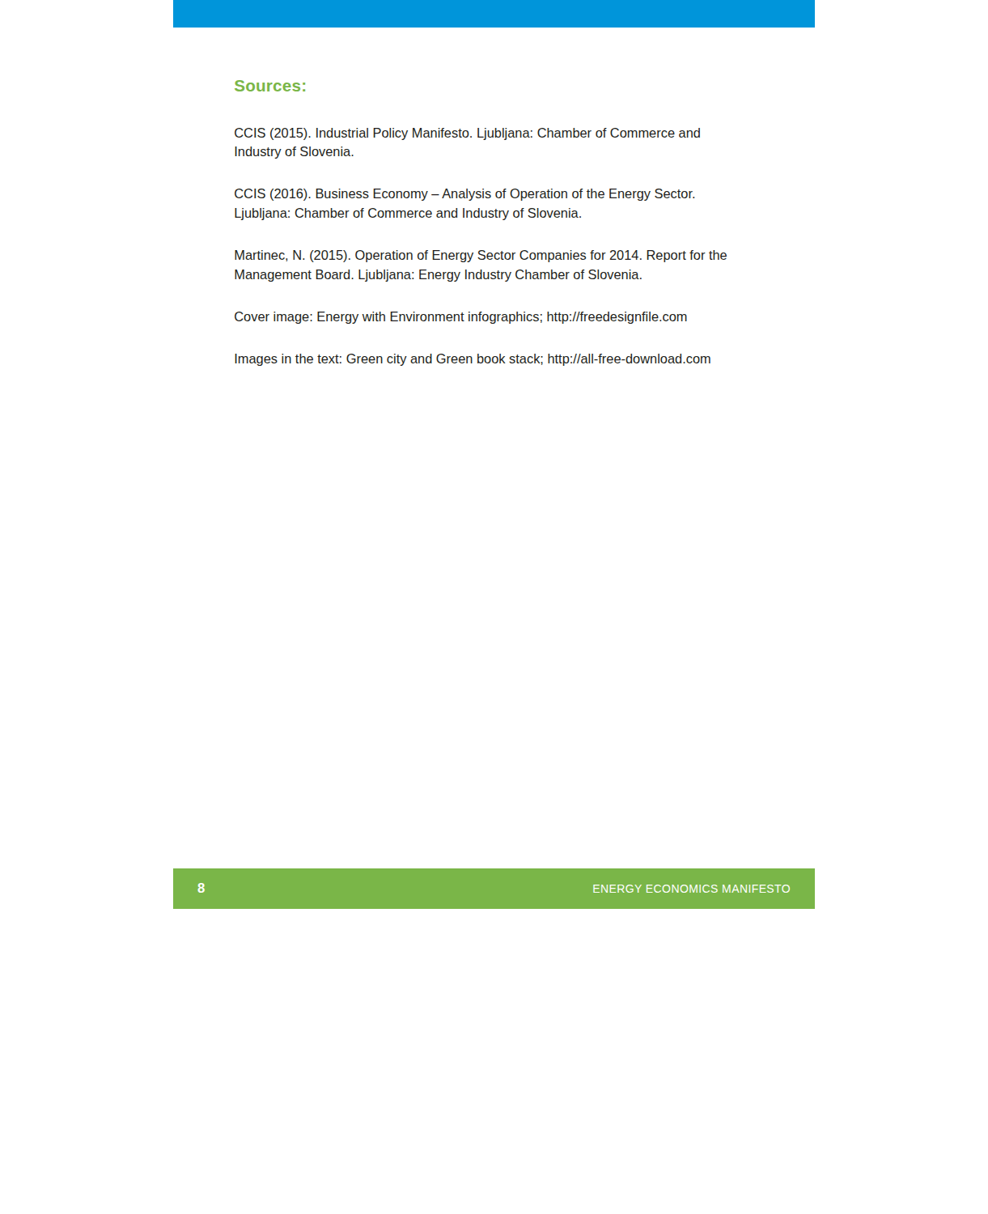Sources:
CCIS (2015). Industrial Policy Manifesto. Ljubljana: Chamber of Commerce and Industry of Slovenia.
CCIS (2016). Business Economy – Analysis of Operation of the Energy Sector. Ljubljana: Chamber of Commerce and Industry of Slovenia.
Martinec, N. (2015). Operation of Energy Sector Companies for 2014. Report for the Management Board. Ljubljana: Energy Industry Chamber of Slovenia.
Cover image: Energy with Environment infographics; http://freedesignfile.com
Images in the text: Green city and Green book stack; http://all-free-download.com
8 ENERGY ECONOMICS MANIFESTO